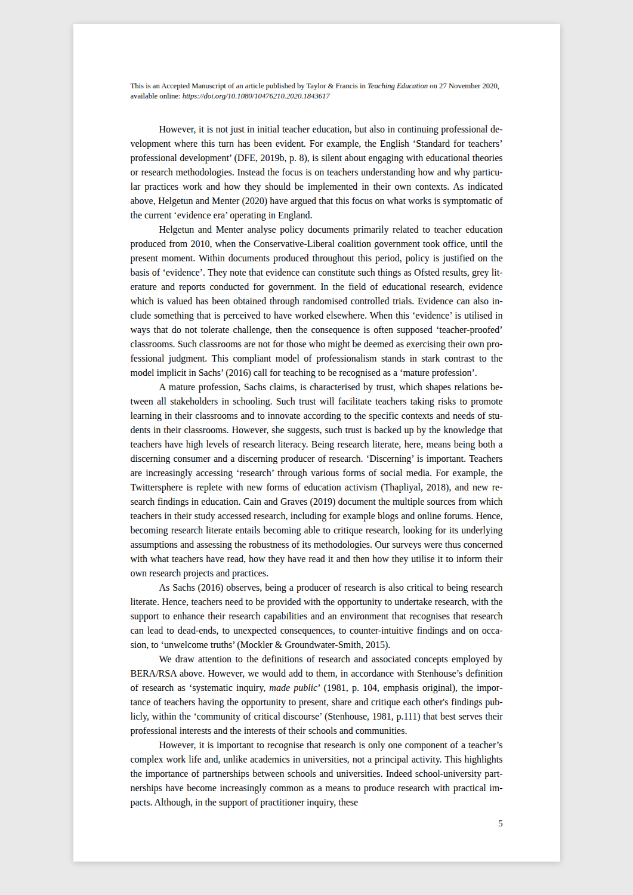This is an Accepted Manuscript of an article published by Taylor & Francis in Teaching Education on 27 November 2020, available online: https://doi.org/10.1080/10476210.2020.1843617
However, it is not just in initial teacher education, but also in continuing professional development where this turn has been evident. For example, the English ‘Standard for teachers’ professional development’ (DFE, 2019b, p. 8), is silent about engaging with educational theories or research methodologies. Instead the focus is on teachers understanding how and why particular practices work and how they should be implemented in their own contexts. As indicated above, Helgetun and Menter (2020) have argued that this focus on what works is symptomatic of the current ‘evidence era’ operating in England.
Helgetun and Menter analyse policy documents primarily related to teacher education produced from 2010, when the Conservative-Liberal coalition government took office, until the present moment. Within documents produced throughout this period, policy is justified on the basis of ‘evidence’. They note that evidence can constitute such things as Ofsted results, grey literature and reports conducted for government. In the field of educational research, evidence which is valued has been obtained through randomised controlled trials. Evidence can also include something that is perceived to have worked elsewhere. When this ‘evidence’ is utilised in ways that do not tolerate challenge, then the consequence is often supposed ‘teacher-proofed’ classrooms. Such classrooms are not for those who might be deemed as exercising their own professional judgment. This compliant model of professionalism stands in stark contrast to the model implicit in Sachs’ (2016) call for teaching to be recognised as a ‘mature profession’.
A mature profession, Sachs claims, is characterised by trust, which shapes relations between all stakeholders in schooling. Such trust will facilitate teachers taking risks to promote learning in their classrooms and to innovate according to the specific contexts and needs of students in their classrooms. However, she suggests, such trust is backed up by the knowledge that teachers have high levels of research literacy. Being research literate, here, means being both a discerning consumer and a discerning producer of research. ‘Discerning’ is important. Teachers are increasingly accessing ‘research’ through various forms of social media. For example, the Twittersphere is replete with new forms of education activism (Thapliyal, 2018), and new research findings in education. Cain and Graves (2019) document the multiple sources from which teachers in their study accessed research, including for example blogs and online forums. Hence, becoming research literate entails becoming able to critique research, looking for its underlying assumptions and assessing the robustness of its methodologies. Our surveys were thus concerned with what teachers have read, how they have read it and then how they utilise it to inform their own research projects and practices.
As Sachs (2016) observes, being a producer of research is also critical to being research literate. Hence, teachers need to be provided with the opportunity to undertake research, with the support to enhance their research capabilities and an environment that recognises that research can lead to dead-ends, to unexpected consequences, to counter-intuitive findings and on occasion, to ‘unwelcome truths’ (Mockler & Groundwater-Smith, 2015).
We draw attention to the definitions of research and associated concepts employed by BERA/RSA above. However, we would add to them, in accordance with Stenhouse’s definition of research as ‘systematic inquiry, made public’ (1981, p. 104, emphasis original), the importance of teachers having the opportunity to present, share and critique each other's findings publicly, within the ‘community of critical discourse’ (Stenhouse, 1981, p.111) that best serves their professional interests and the interests of their schools and communities.
However, it is important to recognise that research is only one component of a teacher’s complex work life and, unlike academics in universities, not a principal activity. This highlights the importance of partnerships between schools and universities. Indeed school-university partnerships have become increasingly common as a means to produce research with practical impacts. Although, in the support of practitioner inquiry, these
5